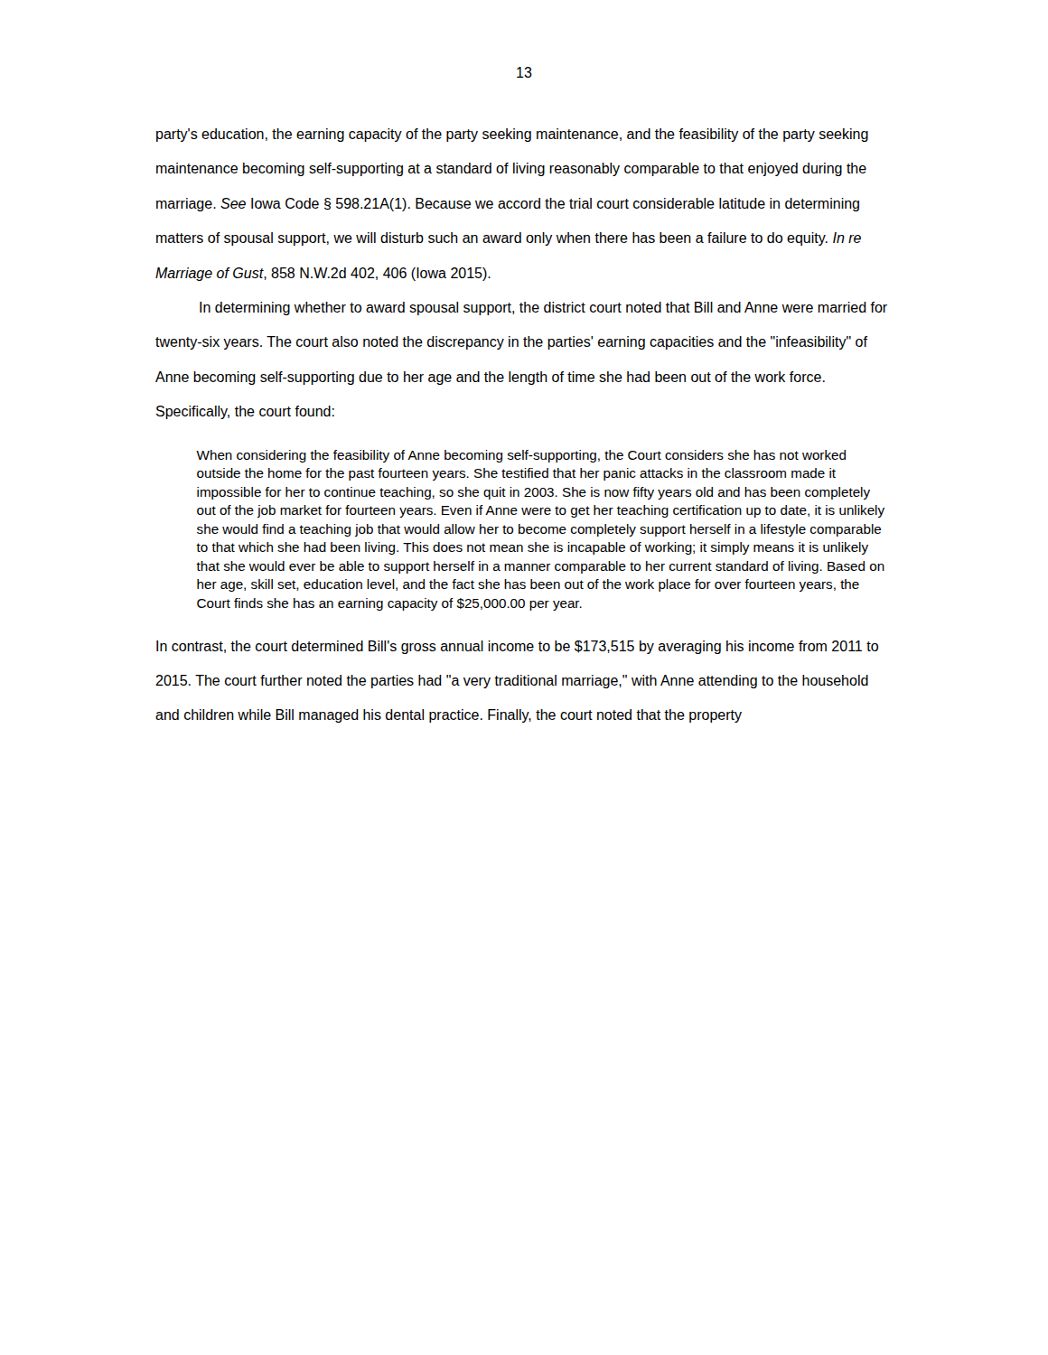13
party's education, the earning capacity of the party seeking maintenance, and the feasibility of the party seeking maintenance becoming self-supporting at a standard of living reasonably comparable to that enjoyed during the marriage. See Iowa Code § 598.21A(1). Because we accord the trial court considerable latitude in determining matters of spousal support, we will disturb such an award only when there has been a failure to do equity. In re Marriage of Gust, 858 N.W.2d 402, 406 (Iowa 2015).
In determining whether to award spousal support, the district court noted that Bill and Anne were married for twenty-six years. The court also noted the discrepancy in the parties' earning capacities and the "infeasibility" of Anne becoming self-supporting due to her age and the length of time she had been out of the work force. Specifically, the court found:
When considering the feasibility of Anne becoming self-supporting, the Court considers she has not worked outside the home for the past fourteen years. She testified that her panic attacks in the classroom made it impossible for her to continue teaching, so she quit in 2003. She is now fifty years old and has been completely out of the job market for fourteen years. Even if Anne were to get her teaching certification up to date, it is unlikely she would find a teaching job that would allow her to become completely support herself in a lifestyle comparable to that which she had been living. This does not mean she is incapable of working; it simply means it is unlikely that she would ever be able to support herself in a manner comparable to her current standard of living. Based on her age, skill set, education level, and the fact she has been out of the work place for over fourteen years, the Court finds she has an earning capacity of $25,000.00 per year.
In contrast, the court determined Bill's gross annual income to be $173,515 by averaging his income from 2011 to 2015. The court further noted the parties had "a very traditional marriage," with Anne attending to the household and children while Bill managed his dental practice. Finally, the court noted that the property